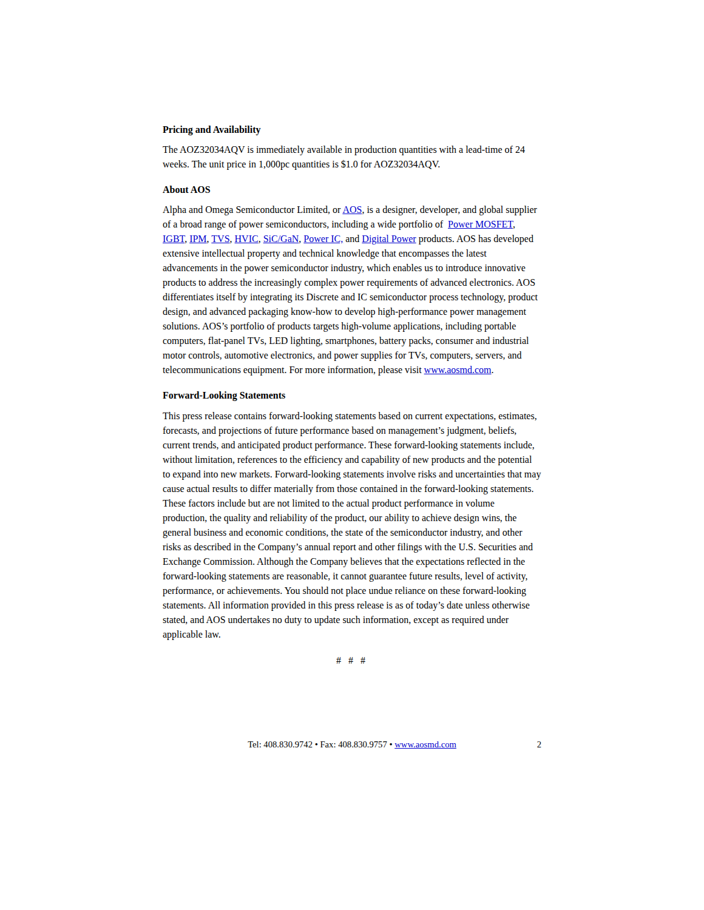Pricing and Availability
The AOZ32034AQV is immediately available in production quantities with a lead-time of 24 weeks. The unit price in 1,000pc quantities is $1.0 for AOZ32034AQV.
About AOS
Alpha and Omega Semiconductor Limited, or AOS, is a designer, developer, and global supplier of a broad range of power semiconductors, including a wide portfolio of Power MOSFET, IGBT, IPM, TVS, HVIC, SiC/GaN, Power IC, and Digital Power products. AOS has developed extensive intellectual property and technical knowledge that encompasses the latest advancements in the power semiconductor industry, which enables us to introduce innovative products to address the increasingly complex power requirements of advanced electronics. AOS differentiates itself by integrating its Discrete and IC semiconductor process technology, product design, and advanced packaging know-how to develop high-performance power management solutions. AOS’s portfolio of products targets high-volume applications, including portable computers, flat-panel TVs, LED lighting, smartphones, battery packs, consumer and industrial motor controls, automotive electronics, and power supplies for TVs, computers, servers, and telecommunications equipment. For more information, please visit www.aosmd.com.
Forward-Looking Statements
This press release contains forward-looking statements based on current expectations, estimates, forecasts, and projections of future performance based on management’s judgment, beliefs, current trends, and anticipated product performance. These forward-looking statements include, without limitation, references to the efficiency and capability of new products and the potential to expand into new markets. Forward-looking statements involve risks and uncertainties that may cause actual results to differ materially from those contained in the forward-looking statements. These factors include but are not limited to the actual product performance in volume production, the quality and reliability of the product, our ability to achieve design wins, the general business and economic conditions, the state of the semiconductor industry, and other risks as described in the Company’s annual report and other filings with the U.S. Securities and Exchange Commission. Although the Company believes that the expectations reflected in the forward-looking statements are reasonable, it cannot guarantee future results, level of activity, performance, or achievements. You should not place undue reliance on these forward-looking statements. All information provided in this press release is as of today’s date unless otherwise stated, and AOS undertakes no duty to update such information, except as required under applicable law.
# # #
Tel: 408.830.9742 • Fax: 408.830.9757 • www.aosmd.com 2